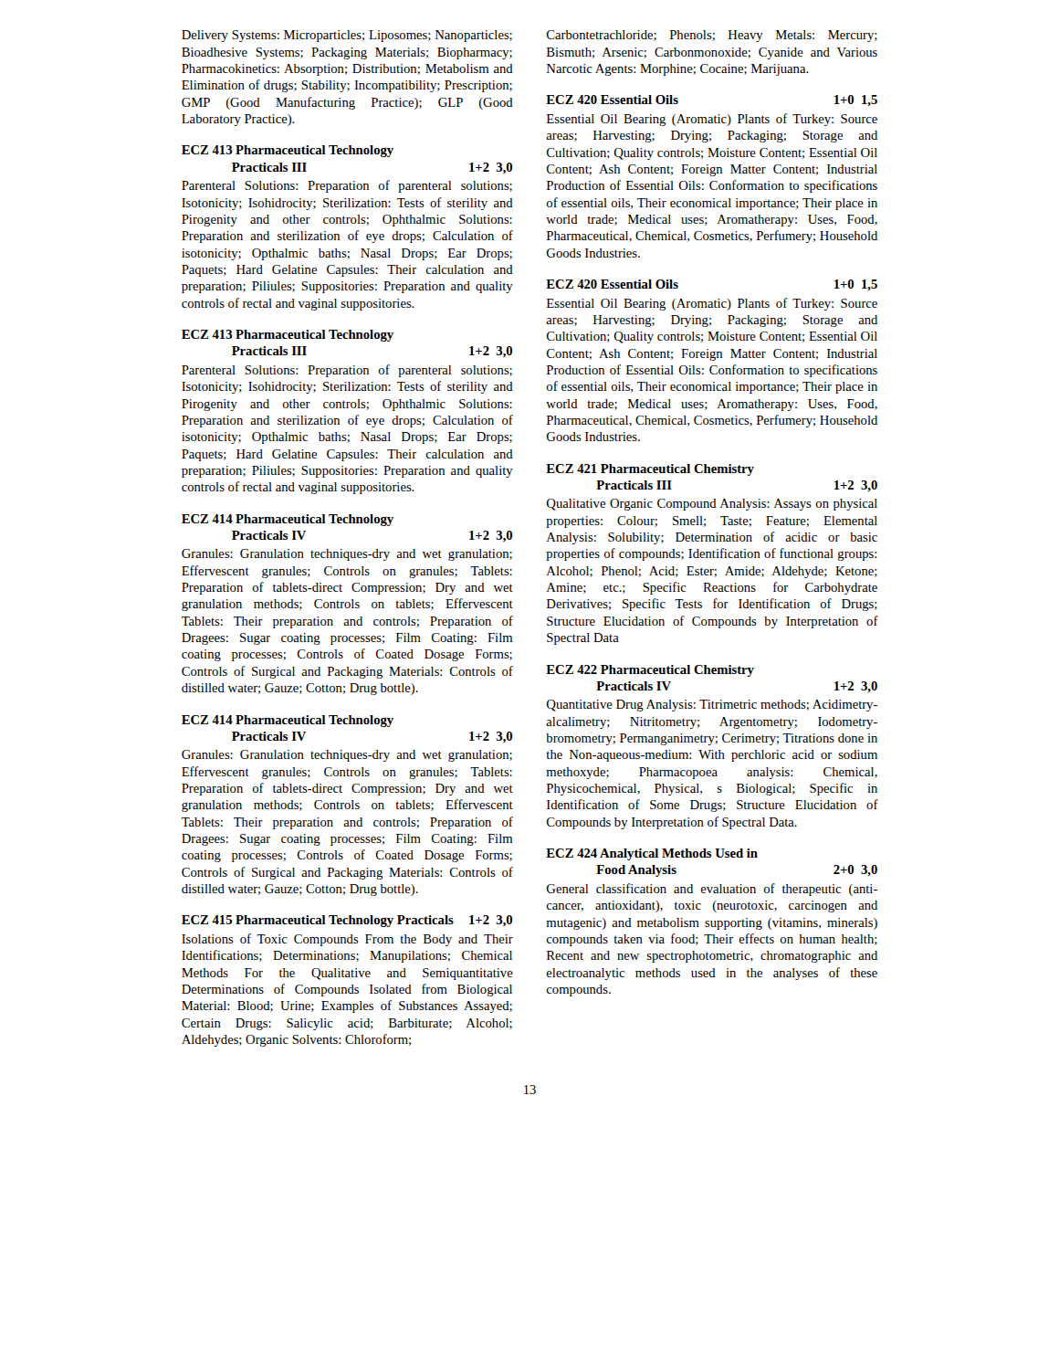Delivery Systems: Microparticles; Liposomes; Nanoparticles; Bioadhesive Systems; Packaging Materials; Biopharmacy; Pharmacokinetics: Absorption; Distribution; Metabolism and Elimination of drugs; Stability; Incompatibility; Prescription; GMP (Good Manufacturing Practice); GLP (Good Laboratory Practice).
ECZ 413 Pharmaceutical Technology Practicals III 1+2 3,0
Parenteral Solutions: Preparation of parenteral solutions; Isotonicity; Isohidrocity; Sterilization: Tests of sterility and Pirogenity and other controls; Ophthalmic Solutions: Preparation and sterilization of eye drops; Calculation of isotonicity; Opthalmic baths; Nasal Drops; Ear Drops; Paquets; Hard Gelatine Capsules: Their calculation and preparation; Piliules; Suppositories: Preparation and quality controls of rectal and vaginal suppositories.
ECZ 413 Pharmaceutical Technology Practicals III 1+2 3,0
Parenteral Solutions: Preparation of parenteral solutions; Isotonicity; Isohidrocity; Sterilization: Tests of sterility and Pirogenity and other controls; Ophthalmic Solutions: Preparation and sterilization of eye drops; Calculation of isotonicity; Opthalmic baths; Nasal Drops; Ear Drops; Paquets; Hard Gelatine Capsules: Their calculation and preparation; Piliules; Suppositories: Preparation and quality controls of rectal and vaginal suppositories.
ECZ 414 Pharmaceutical Technology Practicals IV 1+2 3,0
Granules: Granulation techniques-dry and wet granulation; Effervescent granules; Controls on granules; Tablets: Preparation of tablets-direct Compression; Dry and wet granulation methods; Controls on tablets; Effervescent Tablets: Their preparation and controls; Preparation of Dragees: Sugar coating processes; Film Coating: Film coating processes; Controls of Coated Dosage Forms; Controls of Surgical and Packaging Materials: Controls of distilled water; Gauze; Cotton; Drug bottle).
ECZ 414 Pharmaceutical Technology Practicals IV 1+2 3,0
Granules: Granulation techniques-dry and wet granulation; Effervescent granules; Controls on granules; Tablets: Preparation of tablets-direct Compression; Dry and wet granulation methods; Controls on tablets; Effervescent Tablets: Their preparation and controls; Preparation of Dragees: Sugar coating processes; Film Coating: Film coating processes; Controls of Coated Dosage Forms; Controls of Surgical and Packaging Materials: Controls of distilled water; Gauze; Cotton; Drug bottle).
ECZ 415 Pharmaceutical Technology Practicals 1+2 3,0
Isolations of Toxic Compounds From the Body and Their Identifications; Determinations; Manupilations; Chemical Methods For the Qualitative and Semiquantitative Determinations of Compounds Isolated from Biological Material: Blood; Urine; Examples of Substances Assayed; Certain Drugs: Salicylic acid; Barbiturate; Alcohol; Aldehydes; Organic Solvents: Chloroform;
Carbontetrachloride; Phenols; Heavy Metals: Mercury; Bismuth; Arsenic; Carbonmonoxide; Cyanide and Various Narcotic Agents: Morphine; Cocaine; Marijuana.
ECZ 420 Essential Oils 1+0 1,5
Essential Oil Bearing (Aromatic) Plants of Turkey: Source areas; Harvesting; Drying; Packaging; Storage and Cultivation; Quality controls; Moisture Content; Essential Oil Content; Ash Content; Foreign Matter Content; Industrial Production of Essential Oils: Conformation to specifications of essential oils, Their economical importance; Their place in world trade; Medical uses; Aromatherapy: Uses, Food, Pharmaceutical, Chemical, Cosmetics, Perfumery; Household Goods Industries.
ECZ 420 Essential Oils 1+0 1,5
Essential Oil Bearing (Aromatic) Plants of Turkey: Source areas; Harvesting; Drying; Packaging; Storage and Cultivation; Quality controls; Moisture Content; Essential Oil Content; Ash Content; Foreign Matter Content; Industrial Production of Essential Oils: Conformation to specifications of essential oils, Their economical importance; Their place in world trade; Medical uses; Aromatherapy: Uses, Food, Pharmaceutical, Chemical, Cosmetics, Perfumery; Household Goods Industries.
ECZ 421 Pharmaceutical Chemistry Practicals III 1+2 3,0
Qualitative Organic Compound Analysis: Assays on physical properties: Colour; Smell; Taste; Feature; Elemental Analysis: Solubility; Determination of acidic or basic properties of compounds; Identification of functional groups: Alcohol; Phenol; Acid; Ester; Amide; Aldehyde; Ketone; Amine; etc.; Specific Reactions for Carbohydrate Derivatives; Specific Tests for Identification of Drugs; Structure Elucidation of Compounds by Interpretation of Spectral Data
ECZ 422 Pharmaceutical Chemistry Practicals IV 1+2 3,0
Quantitative Drug Analysis: Titrimetric methods; Acidimetry-alcalimetry; Nitritometry; Argentometry; Iodometry-bromometry; Permanganimetry; Cerimetry; Titrations done in the Non-aqueous-medium: With perchloric acid or sodium methoxyde; Pharmacopoea analysis: Chemical, Physicochemical, Physical, s Biological; Specific in Identification of Some Drugs; Structure Elucidation of Compounds by Interpretation of Spectral Data.
ECZ 424 Analytical Methods Used in Food Analysis 2+0 3,0
General classification and evaluation of therapeutic (anti-cancer, antioxidant), toxic (neurotoxic, carcinogen and mutagenic) and metabolism supporting (vitamins, minerals) compounds taken via food; Their effects on human health; Recent and new spectrophotometric, chromatographic and electroanalytic methods used in the analyses of these compounds.
13